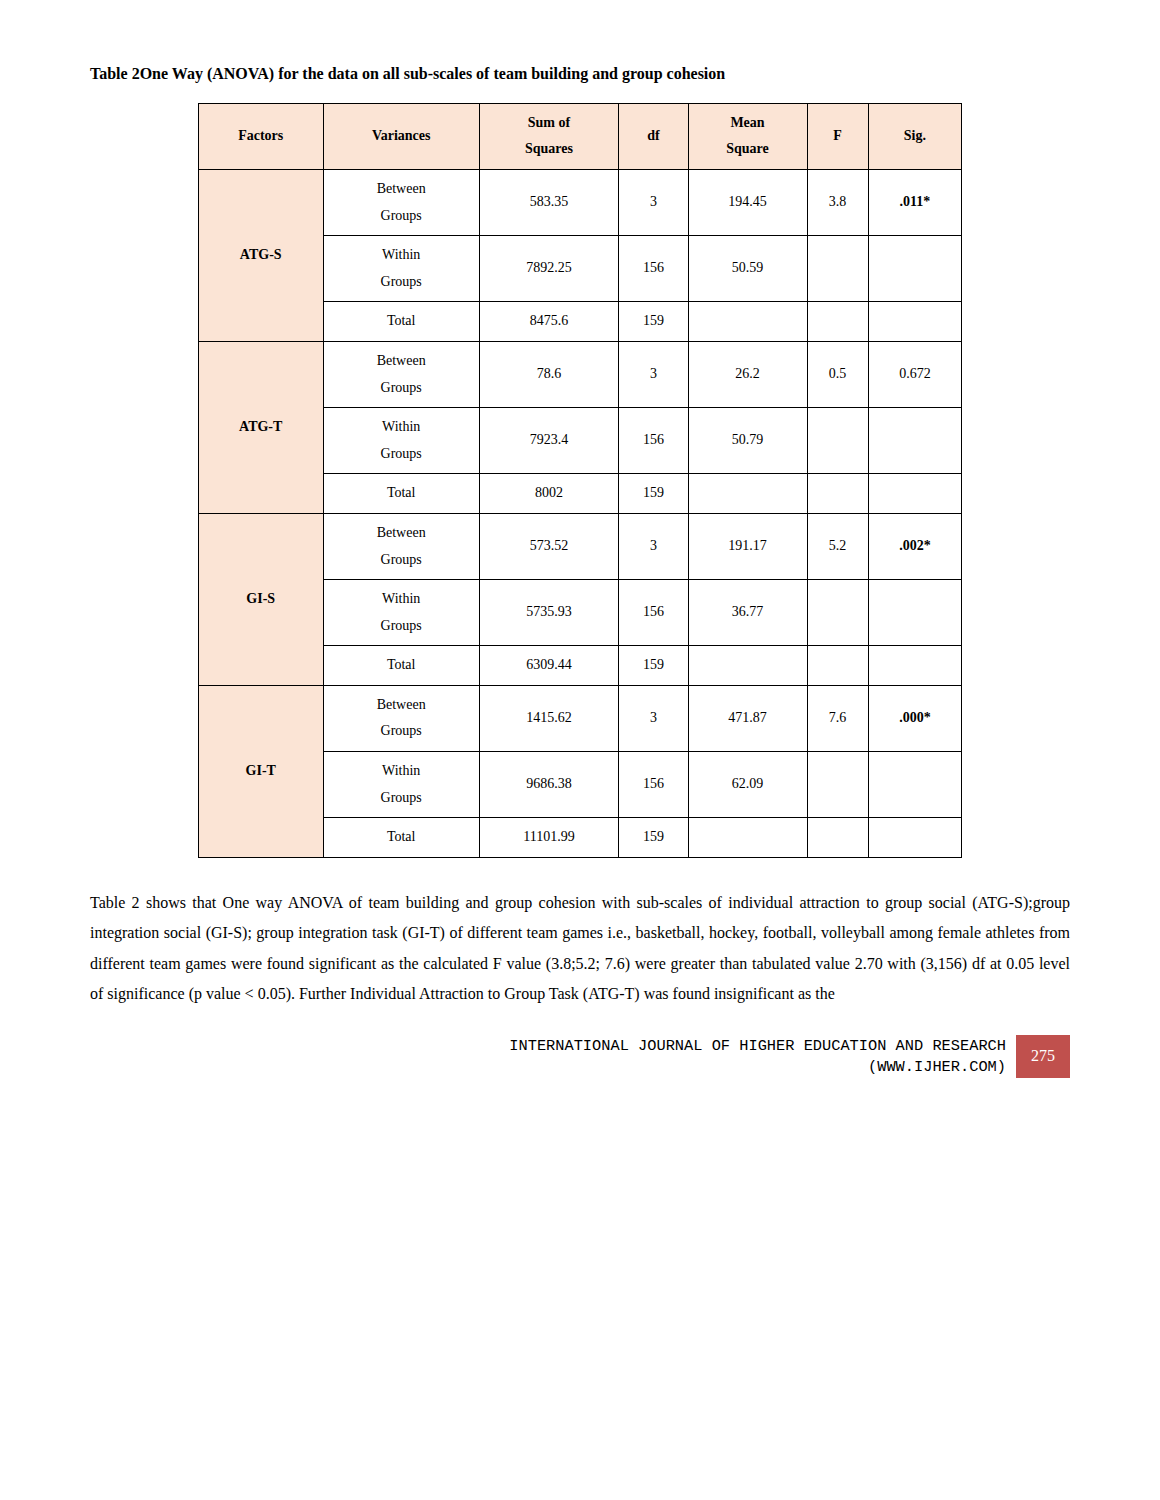Table 2One Way (ANOVA) for the data on all sub-scales of team building and group cohesion
| Factors | Variances | Sum of Squares | df | Mean Square | F | Sig. |
| --- | --- | --- | --- | --- | --- | --- |
| ATG-S | Between Groups | 583.35 | 3 | 194.45 | 3.8 | .011* |
| Within Groups | 7892.25 | 156 | 50.59 | | |
| Total | 8475.6 | 159 | | | |
| ATG-T | Between Groups | 78.6 | 3 | 26.2 | 0.5 | 0.672 |
| Within Groups | 7923.4 | 156 | 50.79 | | |
| Total | 8002 | 159 | | | |
| GI-S | Between Groups | 573.52 | 3 | 191.17 | 5.2 | .002* |
| Within Groups | 5735.93 | 156 | 36.77 | | |
| Total | 6309.44 | 159 | | | |
| GI-T | Between Groups | 1415.62 | 3 | 471.87 | 7.6 | .000* |
| Within Groups | 9686.38 | 156 | 62.09 | | |
| Total | 11101.99 | 159 | | | |
Table 2 shows that One way ANOVA of team building and group cohesion with sub-scales of individual attraction to group social (ATG-S);group integration social (GI-S); group integration task (GI-T) of different team games i.e., basketball, hockey, football, volleyball among female athletes from different team games were found significant as the calculated F value (3.8;5.2; 7.6) were greater than tabulated value 2.70 with (3,156) df at 0.05 level of significance (p value < 0.05). Further Individual Attraction to Group Task (ATG-T) was found insignificant as the
INTERNATIONAL JOURNAL OF HIGHER EDUCATION AND RESEARCH
(WWW.IJHER.COM)
275